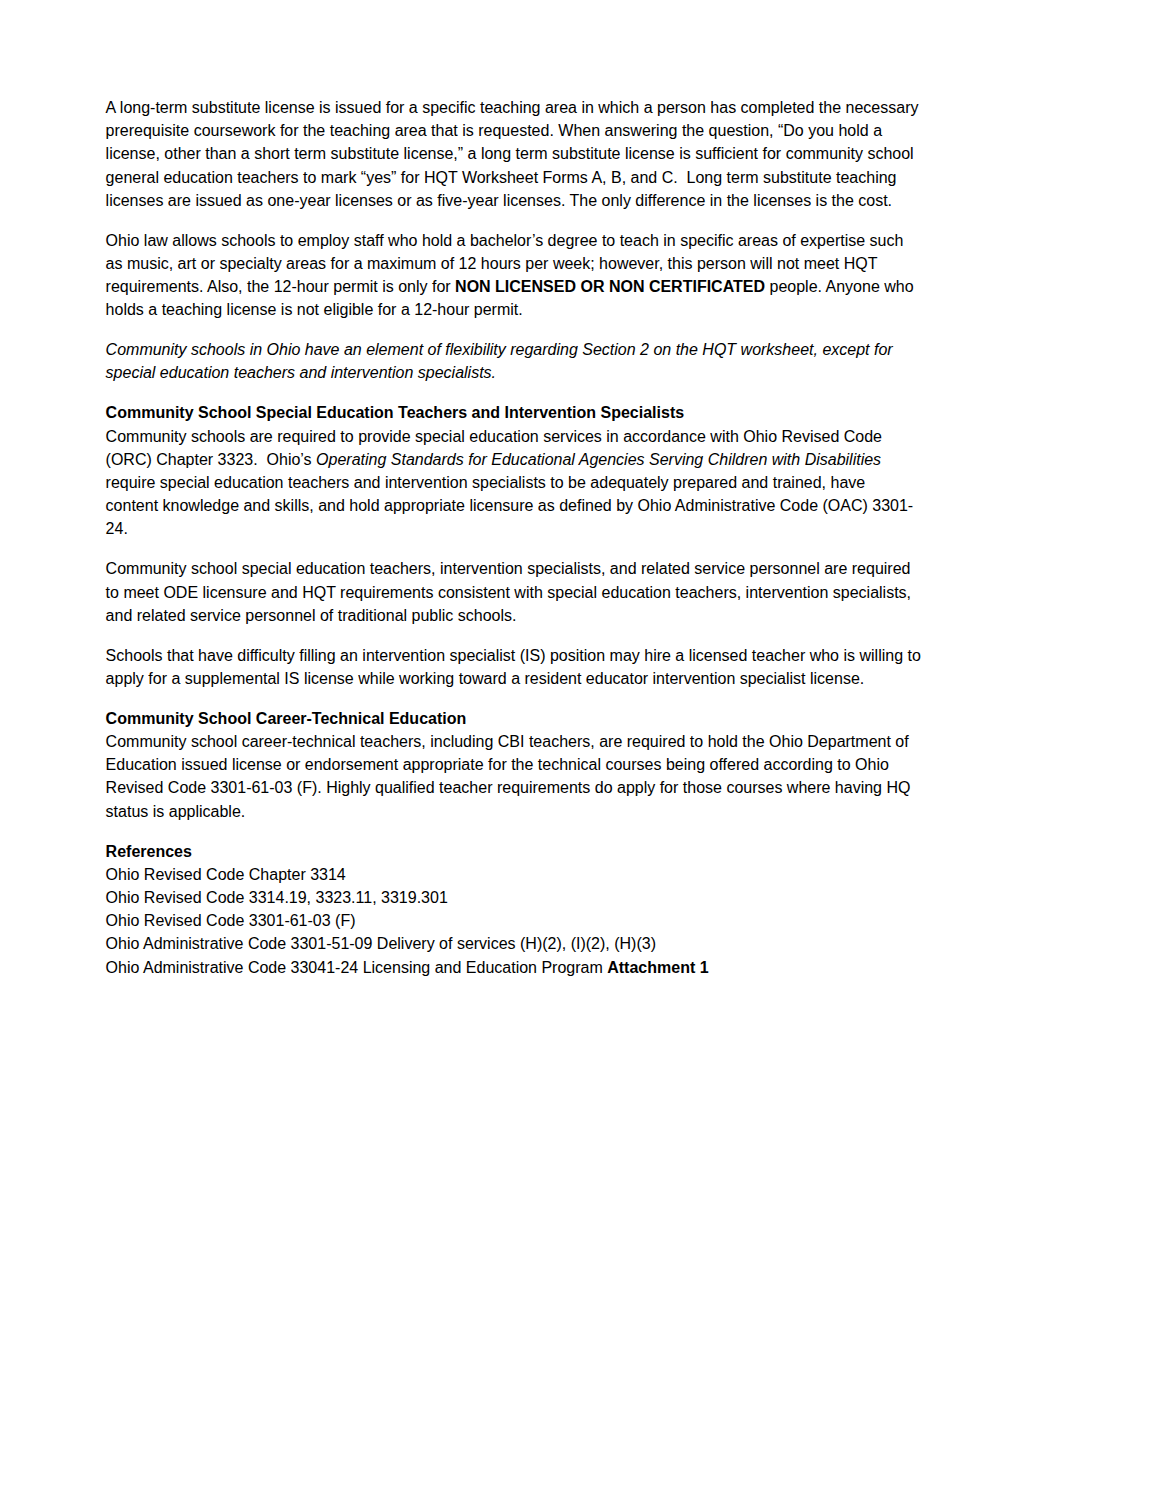A long-term substitute license is issued for a specific teaching area in which a person has completed the necessary prerequisite coursework for the teaching area that is requested. When answering the question, “Do you hold a license, other than a short term substitute license,” a long term substitute license is sufficient for community school general education teachers to mark “yes” for HQT Worksheet Forms A, B, and C. Long term substitute teaching licenses are issued as one-year licenses or as five-year licenses. The only difference in the licenses is the cost.
Ohio law allows schools to employ staff who hold a bachelor’s degree to teach in specific areas of expertise such as music, art or specialty areas for a maximum of 12 hours per week; however, this person will not meet HQT requirements. Also, the 12-hour permit is only for NON LICENSED OR NON CERTIFICATED people. Anyone who holds a teaching license is not eligible for a 12-hour permit.
Community schools in Ohio have an element of flexibility regarding Section 2 on the HQT worksheet, except for special education teachers and intervention specialists.
Community School Special Education Teachers and Intervention Specialists
Community schools are required to provide special education services in accordance with Ohio Revised Code (ORC) Chapter 3323. Ohio’s Operating Standards for Educational Agencies Serving Children with Disabilities require special education teachers and intervention specialists to be adequately prepared and trained, have content knowledge and skills, and hold appropriate licensure as defined by Ohio Administrative Code (OAC) 3301-24.
Community school special education teachers, intervention specialists, and related service personnel are required to meet ODE licensure and HQT requirements consistent with special education teachers, intervention specialists, and related service personnel of traditional public schools.
Schools that have difficulty filling an intervention specialist (IS) position may hire a licensed teacher who is willing to apply for a supplemental IS license while working toward a resident educator intervention specialist license.
Community School Career-Technical Education
Community school career-technical teachers, including CBI teachers, are required to hold the Ohio Department of Education issued license or endorsement appropriate for the technical courses being offered according to Ohio Revised Code 3301-61-03 (F). Highly qualified teacher requirements do apply for those courses where having HQ status is applicable.
References
Ohio Revised Code Chapter 3314
Ohio Revised Code 3314.19, 3323.11, 3319.301
Ohio Revised Code 3301-61-03 (F)
Ohio Administrative Code 3301-51-09 Delivery of services (H)(2), (I)(2), (H)(3)
Ohio Administrative Code 33041-24 Licensing and Education Program Attachment 1